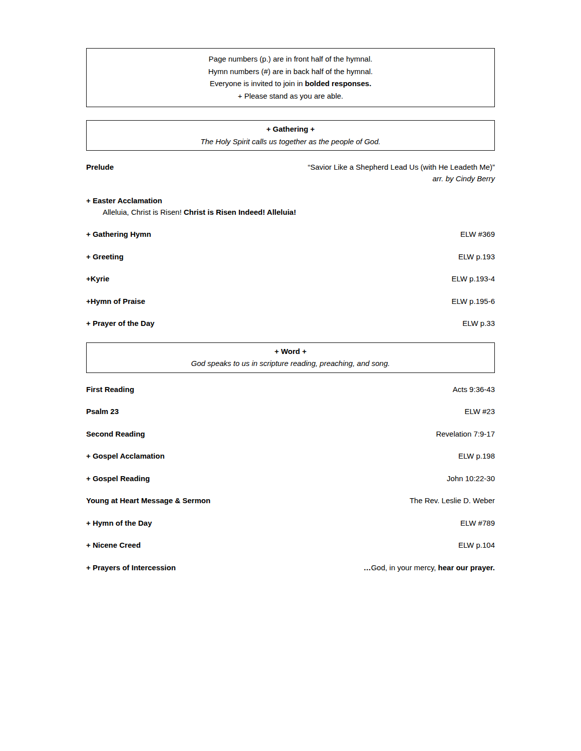Page numbers (p.) are in front half of the hymnal.
Hymn numbers (#) are in back half of the hymnal.
Everyone is invited to join in bolded responses.
+ Please stand as you are able.
+ Gathering +
The Holy Spirit calls us together as the people of God.
Prelude “Savior Like a Shepherd Lead Us (with He Leadeth Me)”
arr. by Cindy Berry
+ Easter Acclamation
Alleluia, Christ is Risen! Christ is Risen Indeed! Alleluia!
+ Gathering Hymn ELW #369
+ Greeting ELW p.193
+Kyrie ELW p.193-4
+Hymn of Praise ELW p.195-6
+ Prayer of the Day ELW p.33
+ Word +
God speaks to us in scripture reading, preaching, and song.
First Reading Acts 9:36-43
Psalm 23 ELW #23
Second Reading Revelation 7:9-17
+ Gospel Acclamation ELW p.198
+ Gospel Reading John 10:22-30
Young at Heart Message & Sermon The Rev. Leslie D. Weber
+ Hymn of the Day ELW #789
+ Nicene Creed ELW p.104
+ Prayers of Intercession …God, in your mercy, hear our prayer.